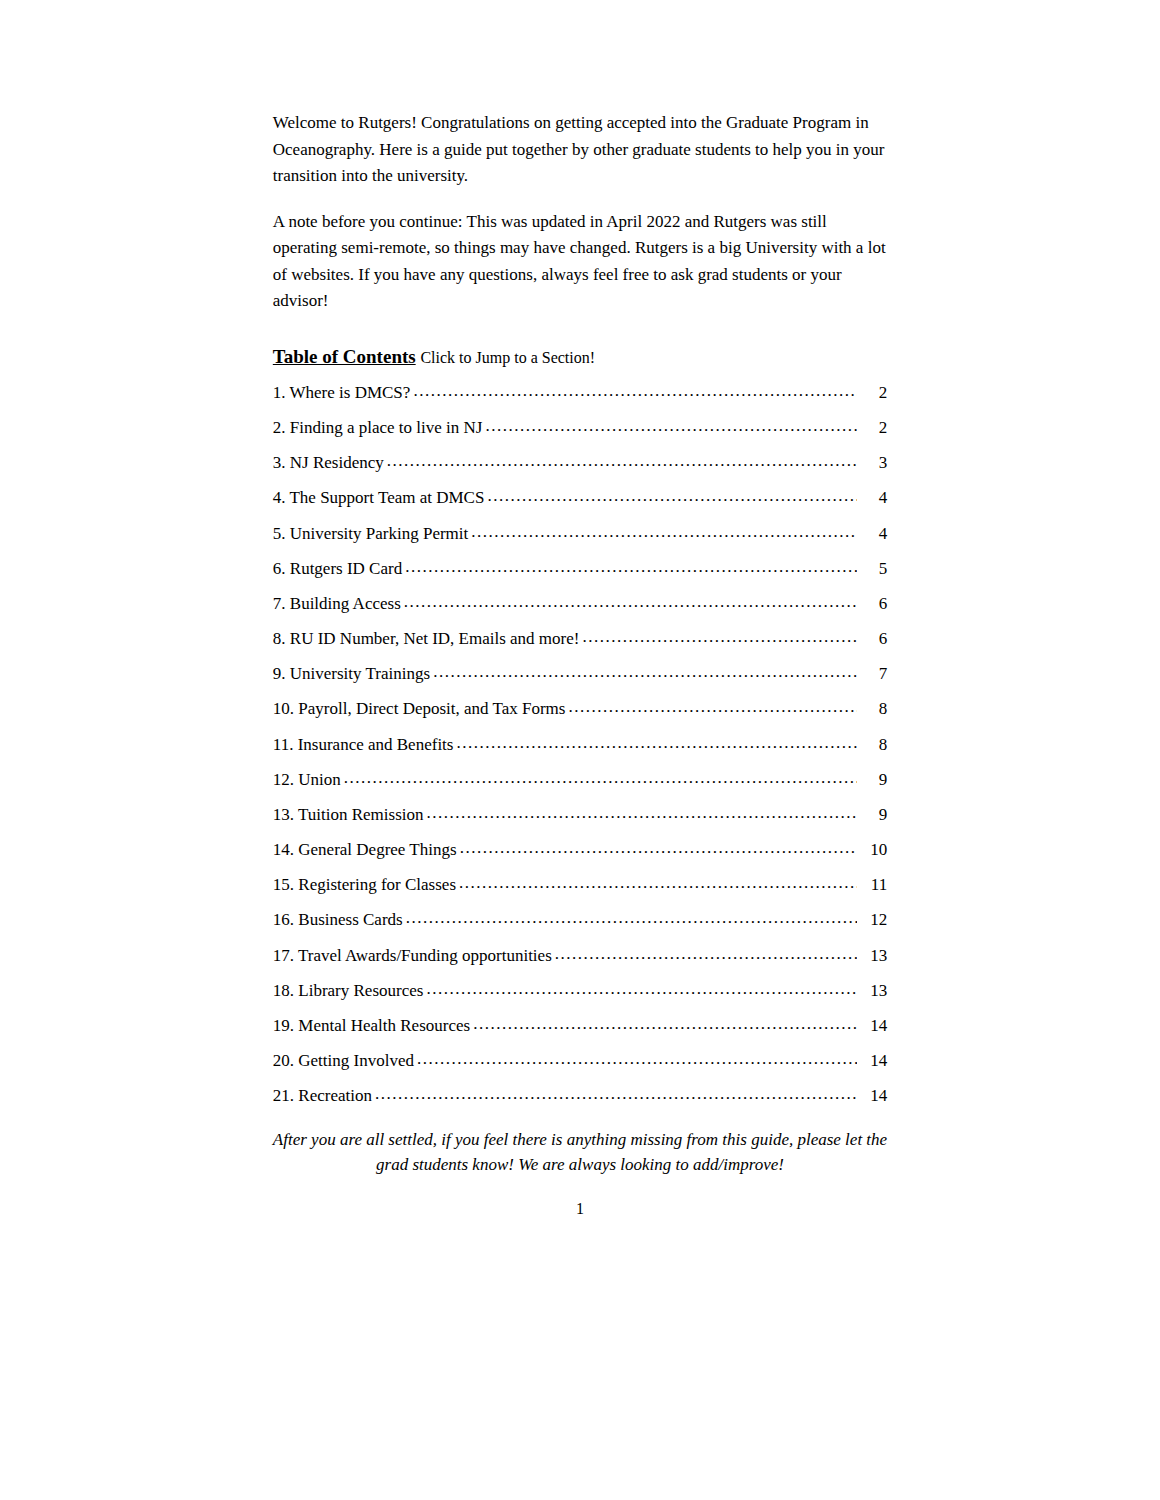Welcome to Rutgers! Congratulations on getting accepted into the Graduate Program in Oceanography. Here is a guide put together by other graduate students to help you in your transition into the university.
A note before you continue: This was updated in April 2022 and Rutgers was still operating semi-remote, so things may have changed. Rutgers is a big University with a lot of websites. If you have any questions, always feel free to ask grad students or your advisor!
Table of Contents Click to Jump to a Section!
1. Where is DMCS?........................................................................................................... 2
2. Finding a place to live in NJ......................................................................................... 2
3. NJ Residency................................................................................................................. 3
4. The Support Team at DMCS......................................................................................... 4
5. University Parking Permit............................................................................................. 4
6. Rutgers ID Card............................................................................................................. 5
7. Building Access.............................................................................................................. 6
8. RU ID Number, Net ID, Emails and more!..................................................................... 6
9. University Trainings....................................................................................................... 7
10. Payroll, Direct Deposit, and Tax Forms....................................................................... 8
11. Insurance and Benefits.................................................................................................. 8
12. Union......................................................................................................................... 9
13. Tuition Remission....................................................................................................... 9
14. General Degree Things................................................................................................ 10
15. Registering for Classes................................................................................................ 11
16. Business Cards............................................................................................................ 12
17. Travel Awards/Funding opportunities....................................................................... 13
18. Library Resources........................................................................................................ 13
19. Mental Health Resources............................................................................................ 14
20. Getting Involved.......................................................................................................... 14
21. Recreation................................................................................................................ 14
After you are all settled, if you feel there is anything missing from this guide, please let the grad students know! We are always looking to add/improve!
1